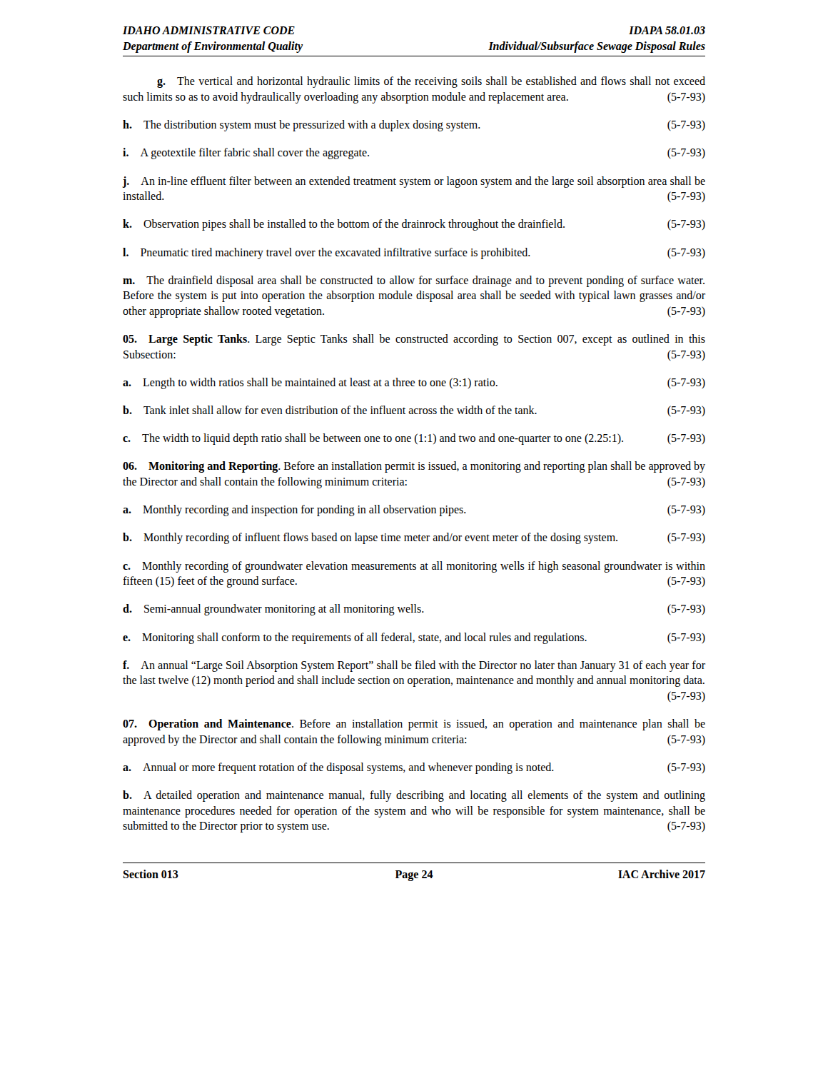IDAHO ADMINISTRATIVE CODE IDAPA 58.01.03
Department of Environmental Quality Individual/Subsurface Sewage Disposal Rules
g. The vertical and horizontal hydraulic limits of the receiving soils shall be established and flows shall not exceed such limits so as to avoid hydraulically overloading any absorption module and replacement area. (5-7-93)
h. The distribution system must be pressurized with a duplex dosing system. (5-7-93)
i. A geotextile filter fabric shall cover the aggregate. (5-7-93)
j. An in-line effluent filter between an extended treatment system or lagoon system and the large soil absorption area shall be installed. (5-7-93)
k. Observation pipes shall be installed to the bottom of the drainrock throughout the drainfield. (5-7-93)
l. Pneumatic tired machinery travel over the excavated infiltrative surface is prohibited. (5-7-93)
m. The drainfield disposal area shall be constructed to allow for surface drainage and to prevent ponding of surface water. Before the system is put into operation the absorption module disposal area shall be seeded with typical lawn grasses and/or other appropriate shallow rooted vegetation. (5-7-93)
05. Large Septic Tanks. Large Septic Tanks shall be constructed according to Section 007, except as outlined in this Subsection: (5-7-93)
a. Length to width ratios shall be maintained at least at a three to one (3:1) ratio. (5-7-93)
b. Tank inlet shall allow for even distribution of the influent across the width of the tank. (5-7-93)
c. The width to liquid depth ratio shall be between one to one (1:1) and two and one-quarter to one (2.25:1). (5-7-93)
06. Monitoring and Reporting. Before an installation permit is issued, a monitoring and reporting plan shall be approved by the Director and shall contain the following minimum criteria: (5-7-93)
a. Monthly recording and inspection for ponding in all observation pipes. (5-7-93)
b. Monthly recording of influent flows based on lapse time meter and/or event meter of the dosing system. (5-7-93)
c. Monthly recording of groundwater elevation measurements at all monitoring wells if high seasonal groundwater is within fifteen (15) feet of the ground surface. (5-7-93)
d. Semi-annual groundwater monitoring at all monitoring wells. (5-7-93)
e. Monitoring shall conform to the requirements of all federal, state, and local rules and regulations. (5-7-93)
f. An annual “Large Soil Absorption System Report” shall be filed with the Director no later than January 31 of each year for the last twelve (12) month period and shall include section on operation, maintenance and monthly and annual monitoring data. (5-7-93)
07. Operation and Maintenance. Before an installation permit is issued, an operation and maintenance plan shall be approved by the Director and shall contain the following minimum criteria: (5-7-93)
a. Annual or more frequent rotation of the disposal systems, and whenever ponding is noted. (5-7-93)
b. A detailed operation and maintenance manual, fully describing and locating all elements of the system and outlining maintenance procedures needed for operation of the system and who will be responsible for system maintenance, shall be submitted to the Director prior to system use. (5-7-93)
Section 013 Page 24 IAC Archive 2017